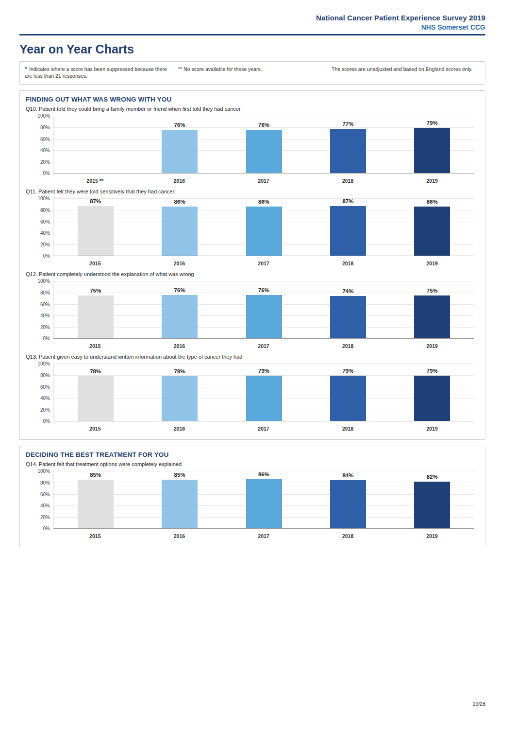National Cancer Patient Experience Survey 2019
NHS Somerset CCG
Year on Year Charts
* Indicates where a score has been suppressed because there are less than 21 responses.
** No score available for these years.
The scores are unadjusted and based on England scores only.
Finding out what was wrong with you
Q10. Patient told they could bring a family member or friend when first told they had cancer
100%
80%
60%
40%
20%
0%
76%
76%
77%
79%
2015 **
2016
2017
2018
2019
Q11. Patient felt they were told sensitively that they had cancer
100%
80%
60%
40%
20%
0%
87%
86%
86%
87%
86%
2015
2016
2017
2018
2019
Q12. Patient completely understood the explanation of what was wrong
100%
80%
60%
40%
20%
0%
75%
76%
76%
74%
75%
2015
2016
2017
2018
2019
Q13. Patient given easy to understand written information about the type of cancer they had
100%
80%
60%
40%
20%
0%
78%
78%
79%
79%
79%
2015
2016
2017
2018
2019
Deciding the best treatment for you
Q14. Patient felt that treatment options were completely explained
100%
80%
60%
40%
20%
0%
85%
85%
86%
84%
82%
2015
2016
2017
2018
2019
19/28